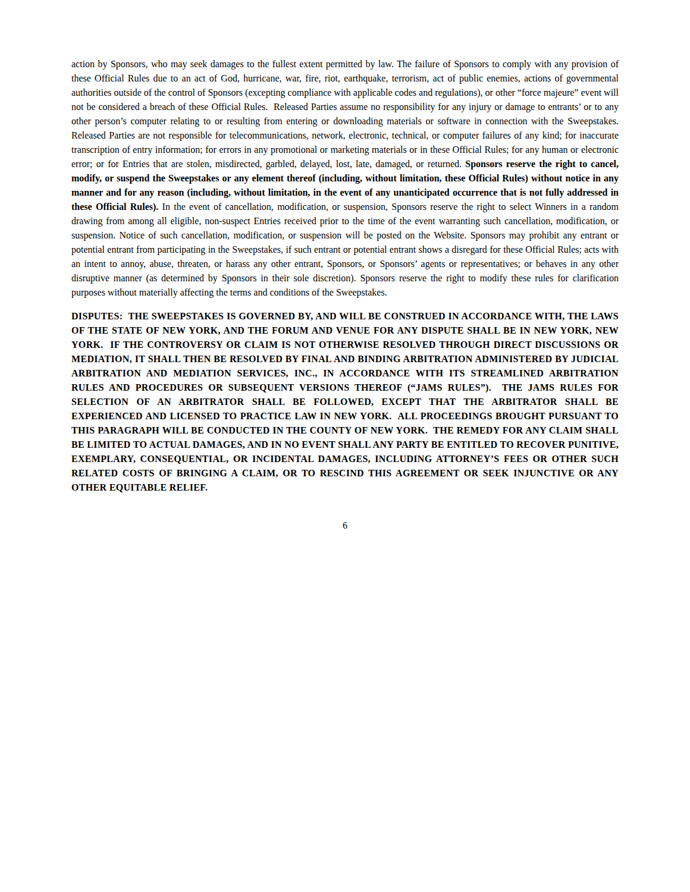action by Sponsors, who may seek damages to the fullest extent permitted by law. The failure of Sponsors to comply with any provision of these Official Rules due to an act of God, hurricane, war, fire, riot, earthquake, terrorism, act of public enemies, actions of governmental authorities outside of the control of Sponsors (excepting compliance with applicable codes and regulations), or other “force majeure” event will not be considered a breach of these Official Rules. Released Parties assume no responsibility for any injury or damage to entrants’ or to any other person’s computer relating to or resulting from entering or downloading materials or software in connection with the Sweepstakes. Released Parties are not responsible for telecommunications, network, electronic, technical, or computer failures of any kind; for inaccurate transcription of entry information; for errors in any promotional or marketing materials or in these Official Rules; for any human or electronic error; or for Entries that are stolen, misdirected, garbled, delayed, lost, late, damaged, or returned. Sponsors reserve the right to cancel, modify, or suspend the Sweepstakes or any element thereof (including, without limitation, these Official Rules) without notice in any manner and for any reason (including, without limitation, in the event of any unanticipated occurrence that is not fully addressed in these Official Rules). In the event of cancellation, modification, or suspension, Sponsors reserve the right to select Winners in a random drawing from among all eligible, non-suspect Entries received prior to the time of the event warranting such cancellation, modification, or suspension. Notice of such cancellation, modification, or suspension will be posted on the Website. Sponsors may prohibit any entrant or potential entrant from participating in the Sweepstakes, if such entrant or potential entrant shows a disregard for these Official Rules; acts with an intent to annoy, abuse, threaten, or harass any other entrant, Sponsors, or Sponsors’ agents or representatives; or behaves in any other disruptive manner (as determined by Sponsors in their sole discretion). Sponsors reserve the right to modify these rules for clarification purposes without materially affecting the terms and conditions of the Sweepstakes.
DISPUTES: THE SWEEPSTAKES IS GOVERNED BY, AND WILL BE CONSTRUED IN ACCORDANCE WITH, THE LAWS OF THE STATE OF NEW YORK, AND THE FORUM AND VENUE FOR ANY DISPUTE SHALL BE IN NEW YORK, NEW YORK. IF THE CONTROVERSY OR CLAIM IS NOT OTHERWISE RESOLVED THROUGH DIRECT DISCUSSIONS OR MEDIATION, IT SHALL THEN BE RESOLVED BY FINAL AND BINDING ARBITRATION ADMINISTERED BY JUDICIAL ARBITRATION AND MEDIATION SERVICES, INC., IN ACCORDANCE WITH ITS STREAMLINED ARBITRATION RULES AND PROCEDURES OR SUBSEQUENT VERSIONS THEREOF (“JAMS RULES”). THE JAMS RULES FOR SELECTION OF AN ARBITRATOR SHALL BE FOLLOWED, EXCEPT THAT THE ARBITRATOR SHALL BE EXPERIENCED AND LICENSED TO PRACTICE LAW IN NEW YORK. ALL PROCEEDINGS BROUGHT PURSUANT TO THIS PARAGRAPH WILL BE CONDUCTED IN THE COUNTY OF NEW YORK. THE REMEDY FOR ANY CLAIM SHALL BE LIMITED TO ACTUAL DAMAGES, AND IN NO EVENT SHALL ANY PARTY BE ENTITLED TO RECOVER PUNITIVE, EXEMPLARY, CONSEQUENTIAL, OR INCIDENTAL DAMAGES, INCLUDING ATTORNEY’S FEES OR OTHER SUCH RELATED COSTS OF BRINGING A CLAIM, OR TO RESCIND THIS AGREEMENT OR SEEK INJUNCTIVE OR ANY OTHER EQUITABLE RELIEF.
6